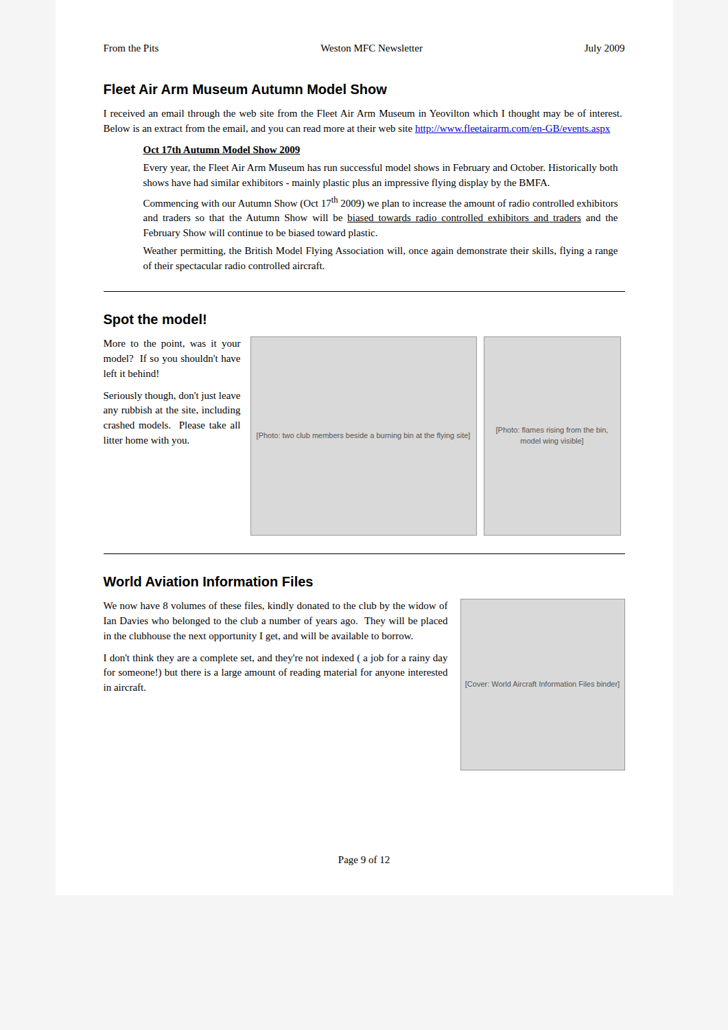From the Pits
Weston MFC Newsletter
July 2009
Fleet Air Arm Museum Autumn Model Show
I received an email through the web site from the Fleet Air Arm Museum in Yeovilton which I thought may be of interest. Below is an extract from the email, and you can read more at their web site http://www.fleetairarm.com/en-GB/events.aspx
Oct 17th Autumn Model Show 2009
Every year, the Fleet Air Arm Museum has run successful model shows in February and October. Historically both shows have had similar exhibitors - mainly plastic plus an impressive flying display by the BMFA.
Commencing with our Autumn Show (Oct 17th 2009) we plan to increase the amount of radio controlled exhibitors and traders so that the Autumn Show will be biased towards radio controlled exhibitors and traders and the February Show will continue to be biased toward plastic.
Weather permitting, the British Model Flying Association will, once again demonstrate their skills, flying a range of their spectacular radio controlled aircraft.
Spot the model!
More to the point, was it your model? If so you shouldn't have left it behind!
Seriously though, don't just leave any rubbish at the site, including crashed models. Please take all litter home with you.
[Photo: two club members beside a burning bin at the flying site]
[Photo: flames rising from the bin, model wing visible]
World Aviation Information Files
We now have 8 volumes of these files, kindly donated to the club by the widow of Ian Davies who belonged to the club a number of years ago. They will be placed in the clubhouse the next opportunity I get, and will be available to borrow.
I don't think they are a complete set, and they're not indexed ( a job for a rainy day for someone!) but there is a large amount of reading material for anyone interested in aircraft.
[Cover: World Aircraft Information Files binder]
Page 9 of 12